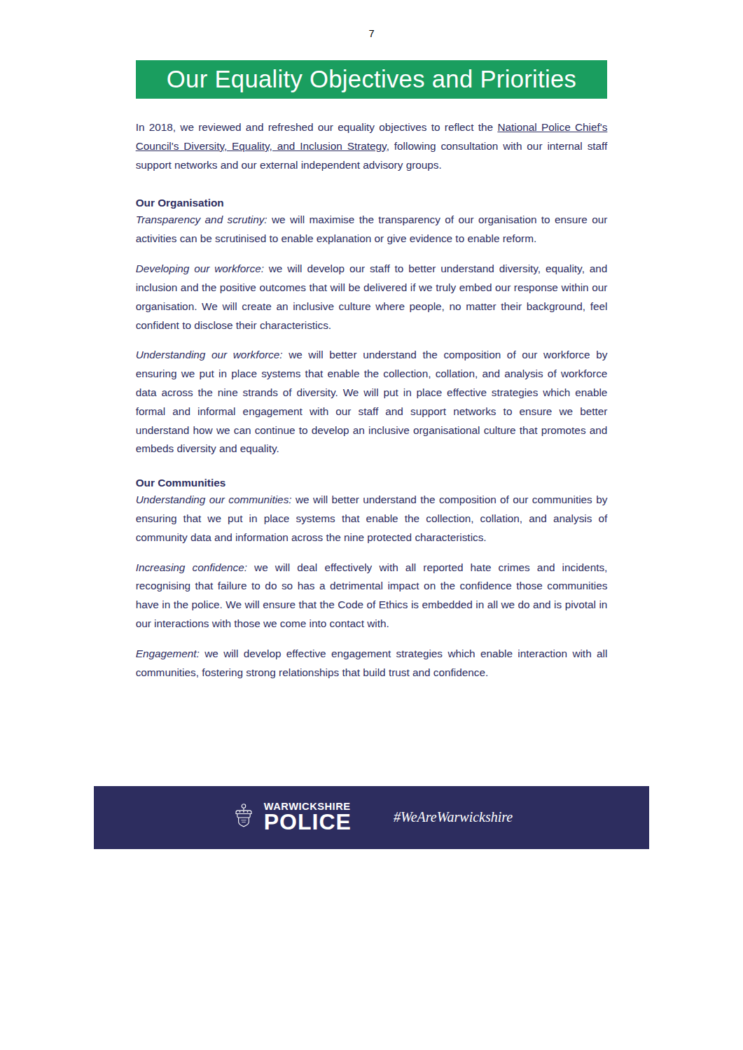7
Our Equality Objectives and Priorities
In 2018, we reviewed and refreshed our equality objectives to reflect the National Police Chief's Council's Diversity, Equality, and Inclusion Strategy, following consultation with our internal staff support networks and our external independent advisory groups.
Our Organisation
Transparency and scrutiny: we will maximise the transparency of our organisation to ensure our activities can be scrutinised to enable explanation or give evidence to enable reform.
Developing our workforce: we will develop our staff to better understand diversity, equality, and inclusion and the positive outcomes that will be delivered if we truly embed our response within our organisation. We will create an inclusive culture where people, no matter their background, feel confident to disclose their characteristics.
Understanding our workforce: we will better understand the composition of our workforce by ensuring we put in place systems that enable the collection, collation, and analysis of workforce data across the nine strands of diversity. We will put in place effective strategies which enable formal and informal engagement with our staff and support networks to ensure we better understand how we can continue to develop an inclusive organisational culture that promotes and embeds diversity and equality.
Our Communities
Understanding our communities: we will better understand the composition of our communities by ensuring that we put in place systems that enable the collection, collation, and analysis of community data and information across the nine protected characteristics.
Increasing confidence: we will deal effectively with all reported hate crimes and incidents, recognising that failure to do so has a detrimental impact on the confidence those communities have in the police. We will ensure that the Code of Ethics is embedded in all we do and is pivotal in our interactions with those we come into contact with.
Engagement: we will develop effective engagement strategies which enable interaction with all communities, fostering strong relationships that build trust and confidence.
WARWICKSHIRE POLICE
#WeAreWarwickshire